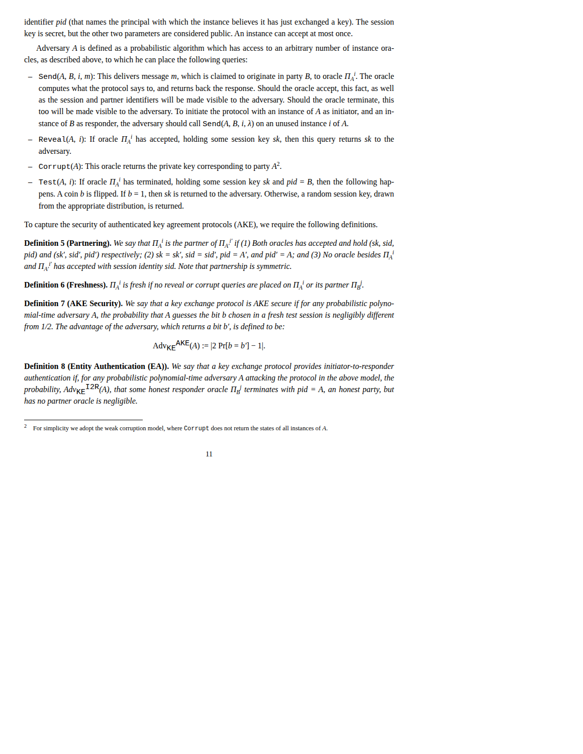identifier pid (that names the principal with which the instance believes it has just exchanged a key). The session key is secret, but the other two parameters are considered public. An instance can accept at most once.
Adversary A is defined as a probabilistic algorithm which has access to an arbitrary number of instance oracles, as described above, to which he can place the following queries:
Send(A, B, i, m): This delivers message m, which is claimed to originate in party B, to oracle ΠAi. The oracle computes what the protocol says to, and returns back the response. Should the oracle accept, this fact, as well as the session and partner identifiers will be made visible to the adversary. Should the oracle terminate, this too will be made visible to the adversary. To initiate the protocol with an instance of A as initiator, and an instance of B as responder, the adversary should call Send(A, B, i, λ) on an unused instance i of A.
Reveal(A, i): If oracle ΠAi has accepted, holding some session key sk, then this query returns sk to the adversary.
Corrupt(A): This oracle returns the private key corresponding to party A2.
Test(A, i): If oracle ΠAi has terminated, holding some session key sk and pid = B, then the following happens. A coin b is flipped. If b = 1, then sk is returned to the adversary. Otherwise, a random session key, drawn from the appropriate distribution, is returned.
To capture the security of authenticated key agreement protocols (AKE), we require the following definitions.
Definition 5 (Partnering). We say that ΠAi is the partner of ΠA′i′ if (1) Both oracles has accepted and hold (sk, sid, pid) and (sk′, sid′, pid′) respectively; (2) sk = sk′, sid = sid′, pid = A′, and pid′ = A; and (3) No oracle besides ΠAi and ΠA′i′ has accepted with session identity sid. Note that partnership is symmetric.
Definition 6 (Freshness). ΠAi is fresh if no reveal or corrupt queries are placed on ΠAi or its partner ΠBj.
Definition 7 (AKE Security). We say that a key exchange protocol is AKE secure if for any probabilistic polynomial-time adversary A, the probability that A guesses the bit b chosen in a fresh test session is negligibly different from 1/2. The advantage of the adversary, which returns a bit b′, is defined to be:
AdvKEAKE(A) := |2 Pr[b = b′] − 1|.
Definition 8 (Entity Authentication (EA)). We say that a key exchange protocol provides initiator-to-responder authentication if, for any probabilistic polynomial-time adversary A attacking the protocol in the above model, the probability, AdvKEI2R(A), that some honest responder oracle ΠBj terminates with pid = A, an honest party, but has no partner oracle is negligible.
2 For simplicity we adopt the weak corruption model, where Corrupt does not return the states of all instances of A.
11